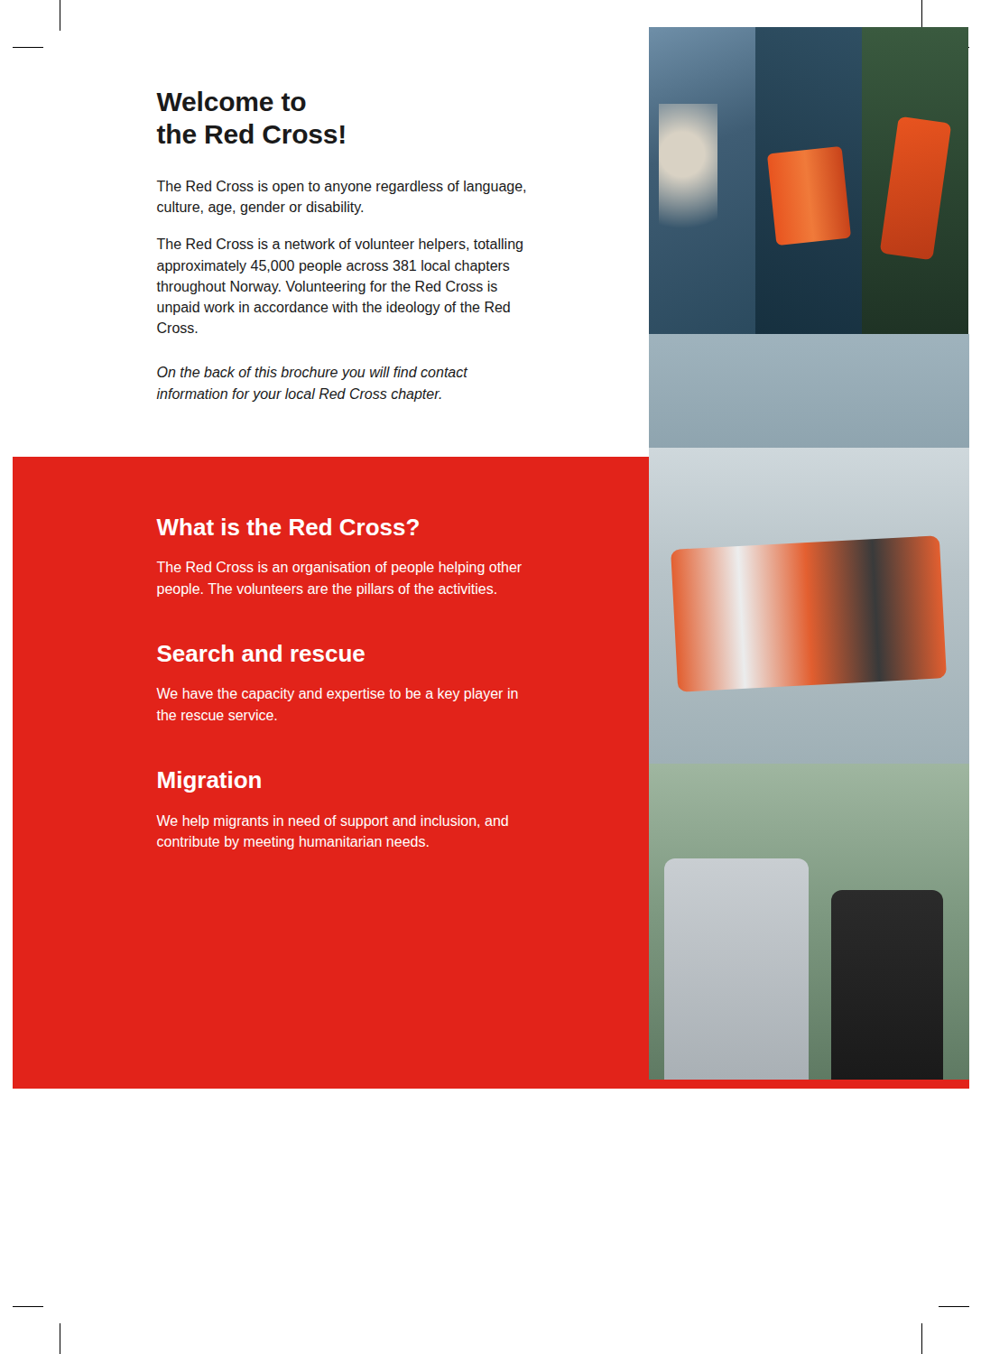Welcome to
the Red Cross!
The Red Cross is open to anyone regardless of language, culture, age, gender or disability.
The Red Cross is a network of volunteer helpers, totalling approximately 45,000 people across 381 local chapters throughout Norway. Volunteering for the Red Cross is unpaid work in accordance with the ideology of the Red Cross.
On the back of this brochure you will find contact information for your local Red Cross chapter.
What is the Red Cross?
The Red Cross is an organisation of people helping other people. The volunteers are the pillars of the activities.
Search and rescue
We have the capacity and expertise to be a key player in the rescue service.
Migration
We help migrants in need of support and inclusion, and contribute by meeting humanitarian needs.